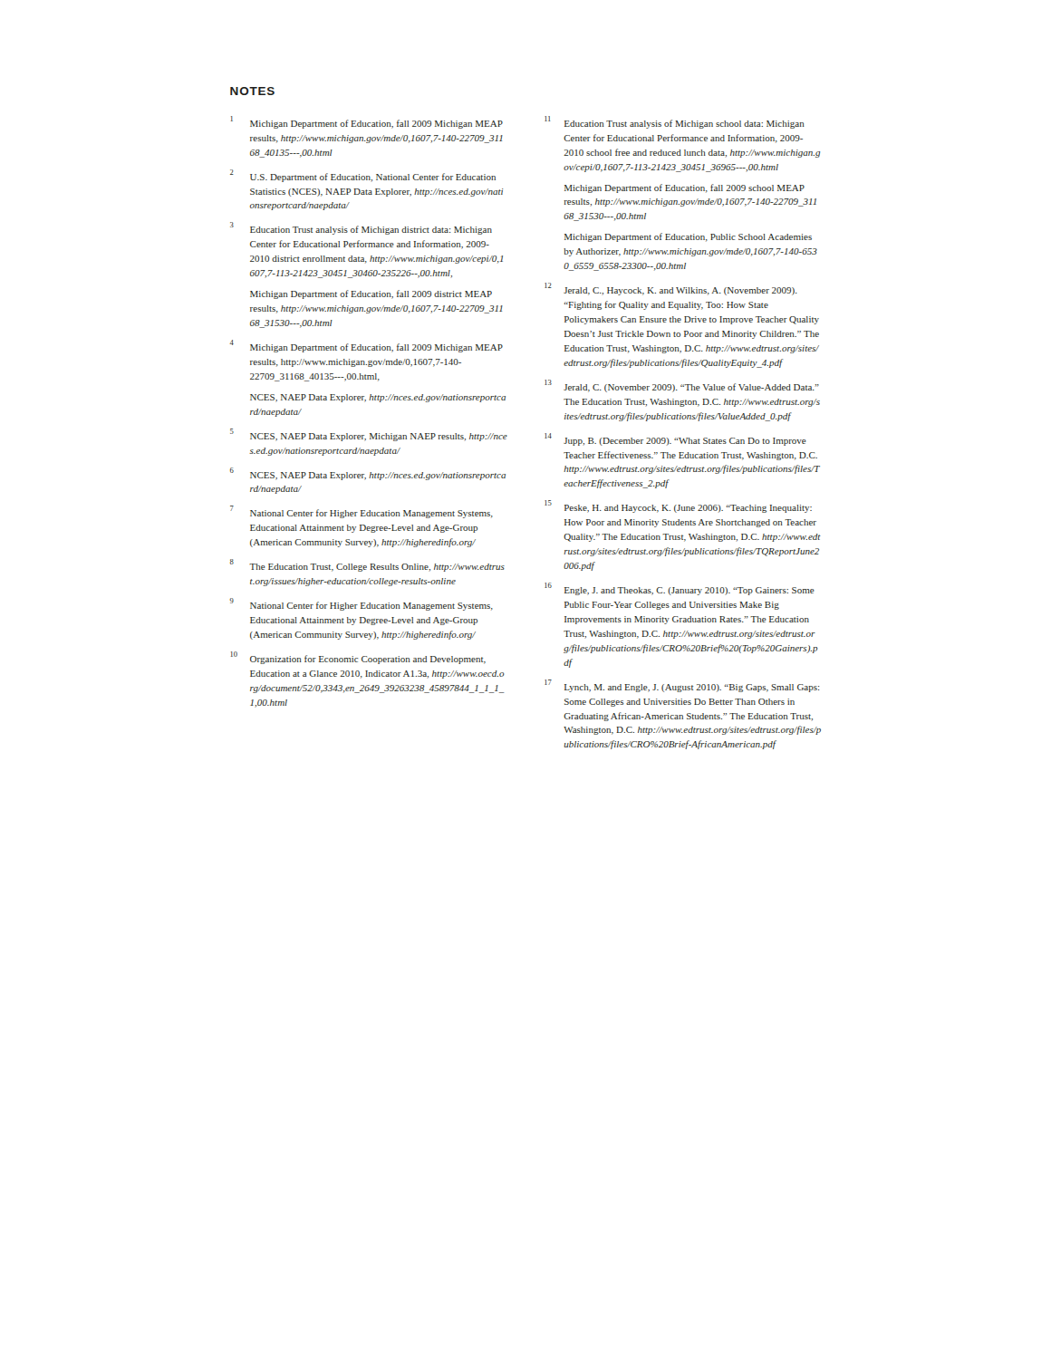NOTES
1 Michigan Department of Education, fall 2009 Michigan MEAP results, http://www.michigan.gov/mde/0,1607,7-140-22709_31168_40135---,00.html
2 U.S. Department of Education, National Center for Education Statistics (NCES), NAEP Data Explorer, http://nces.ed.gov/nationsreportcard/naepdata/
3 Education Trust analysis of Michigan district data: Michigan Center for Educational Performance and Information, 2009-2010 district enrollment data, http://www.michigan.gov/cepi/0,1607,7-113-21423_30451_30460-235226--,00.html,
Michigan Department of Education, fall 2009 district MEAP results, http://www.michigan.gov/mde/0,1607,7-140-22709_31168_31530---,00.html
4 Michigan Department of Education, fall 2009 Michigan MEAP results, http://www.michigan.gov/mde/0,1607,7-140-22709_31168_40135---,00.html,
NCES, NAEP Data Explorer, http://nces.ed.gov/nationsreportcard/naepdata/
5 NCES, NAEP Data Explorer, Michigan NAEP results, http://nces.ed.gov/nationsreportcard/naepdata/
6 NCES, NAEP Data Explorer, http://nces.ed.gov/nationsreportcard/naepdata/
7 National Center for Higher Education Management Systems, Educational Attainment by Degree-Level and Age-Group (American Community Survey), http://higheredinfo.org/
8 The Education Trust, College Results Online, http://www.edtrust.org/issues/higher-education/college-results-online
9 National Center for Higher Education Management Systems, Educational Attainment by Degree-Level and Age-Group (American Community Survey), http://higheredinfo.org/
10 Organization for Economic Cooperation and Development, Education at a Glance 2010, Indicator A1.3a, http://www.oecd.org/document/52/0,3343,en_2649_39263238_45897844_1_1_1_1,00.html
11 Education Trust analysis of Michigan school data: Michigan Center for Educational Performance and Information, 2009-2010 school free and reduced lunch data, http://www.michigan.gov/cepi/0,1607,7-113-21423_30451_36965---,00.html
Michigan Department of Education, fall 2009 school MEAP results, http://www.michigan.gov/mde/0,1607,7-140-22709_31168_31530---,00.html
Michigan Department of Education, Public School Academies by Authorizer, http://www.michigan.gov/mde/0,1607,7-140-6530_6559_6558-23300--,00.html
12 Jerald, C., Haycock, K. and Wilkins, A. (November 2009). “Fighting for Quality and Equality, Too: How State Policymakers Can Ensure the Drive to Improve Teacher Quality Doesn’t Just Trickle Down to Poor and Minority Children.” The Education Trust, Washington, D.C. http://www.edtrust.org/sites/edtrust.org/files/publications/files/QualityEquity_4.pdf
13 Jerald, C. (November 2009). “The Value of Value-Added Data.” The Education Trust, Washington, D.C. http://www.edtrust.org/sites/edtrust.org/files/publications/files/ValueAdded_0.pdf
14 Jupp, B. (December 2009). “What States Can Do to Improve Teacher Effectiveness.” The Education Trust, Washington, D.C. http://www.edtrust.org/sites/edtrust.org/files/publications/files/TeacherEffectiveness_2.pdf
15 Peske, H. and Haycock, K. (June 2006). “Teaching Inequality: How Poor and Minority Students Are Shortchanged on Teacher Quality.” The Education Trust, Washington, D.C. http://www.edtrust.org/sites/edtrust.org/files/publications/files/TQReportJune2006.pdf
16 Engle, J. and Theokas, C. (January 2010). “Top Gainers: Some Public Four-Year Colleges and Universities Make Big Improvements in Minority Graduation Rates.” The Education Trust, Washington, D.C. http://www.edtrust.org/sites/edtrust.org/files/publications/files/CRO%20Brief%20(Top%20Gainers).pdf
17 Lynch, M. and Engle, J. (August 2010). “Big Gaps, Small Gaps: Some Colleges and Universities Do Better Than Others in Graduating African-American Students.” The Education Trust, Washington, D.C. http://www.edtrust.org/sites/edtrust.org/files/publications/files/CRO%20Brief-AfricanAmerican.pdf